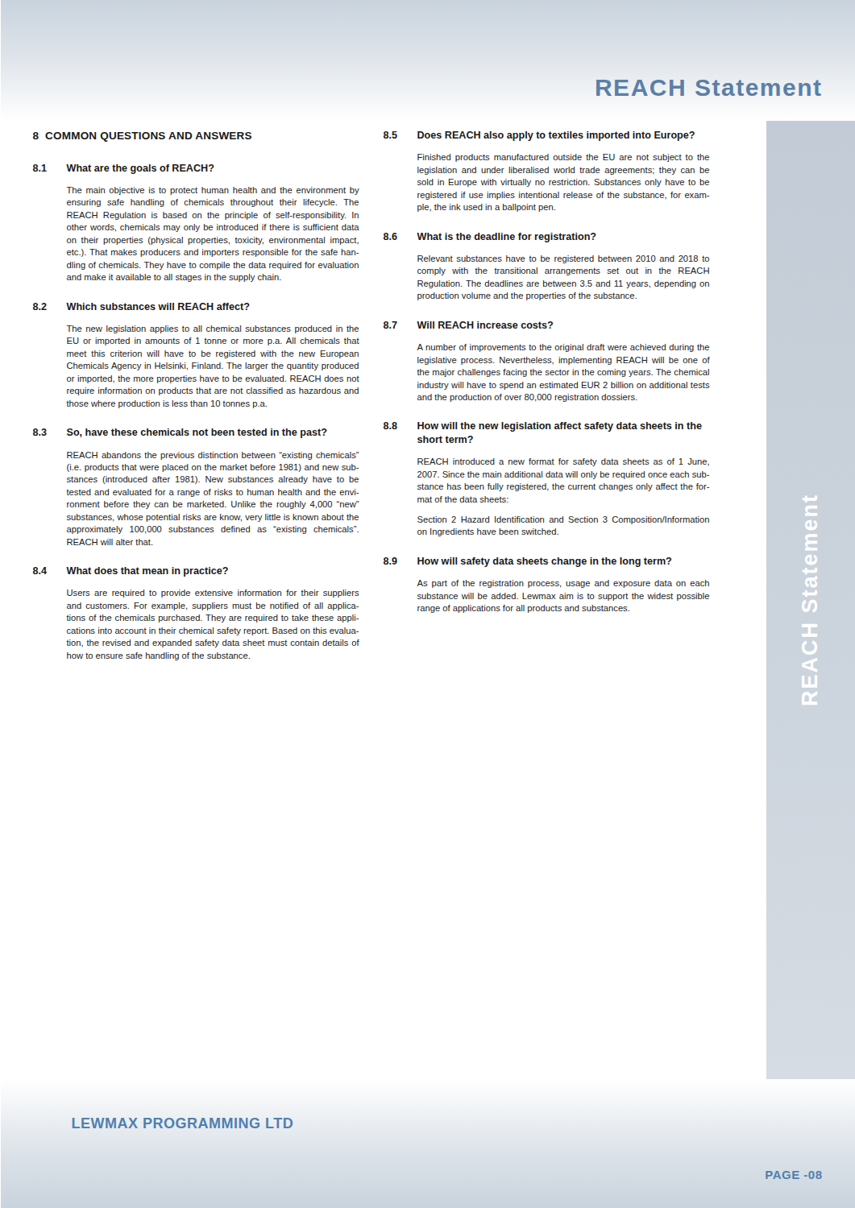REACH Statement
REACH Statement
8 COMMON QUESTIONS AND ANSWERS
8.1 What are the goals of REACH?
The main objective is to protect human health and the environment by ensuring safe handling of chemicals throughout their lifecycle. The REACH Regulation is based on the principle of self-responsibility. In other words, chemicals may only be introduced if there is sufficient data on their properties (physical properties, toxicity, environmental impact, etc.). That makes producers and importers responsible for the safe handling of chemicals. They have to compile the data required for evaluation and make it available to all stages in the supply chain.
8.2 Which substances will REACH affect?
The new legislation applies to all chemical substances produced in the EU or imported in amounts of 1 tonne or more p.a. All chemicals that meet this criterion will have to be registered with the new European Chemicals Agency in Helsinki, Finland. The larger the quantity produced or imported, the more properties have to be evaluated. REACH does not require information on products that are not classified as hazardous and those where production is less than 10 tonnes p.a.
8.3 So, have these chemicals not been tested in the past?
REACH abandons the previous distinction between “existing chemicals” (i.e. products that were placed on the market before 1981) and new substances (introduced after 1981). New substances already have to be tested and evaluated for a range of risks to human health and the environment before they can be marketed. Unlike the roughly 4,000 “new” substances, whose potential risks are know, very little is known about the approximately 100,000 substances defined as “existing chemicals”. REACH will alter that.
8.4 What does that mean in practice?
Users are required to provide extensive information for their suppliers and customers. For example, suppliers must be notified of all applications of the chemicals purchased. They are required to take these applications into account in their chemical safety report. Based on this evaluation, the revised and expanded safety data sheet must contain details of how to ensure safe handling of the substance.
8.5 Does REACH also apply to textiles imported into Europe?
Finished products manufactured outside the EU are not subject to the legislation and under liberalised world trade agreements; they can be sold in Europe with virtually no restriction. Substances only have to be registered if use implies intentional release of the substance, for example, the ink used in a ballpoint pen.
8.6 What is the deadline for registration?
Relevant substances have to be registered between 2010 and 2018 to comply with the transitional arrangements set out in the REACH Regulation. The deadlines are between 3.5 and 11 years, depending on production volume and the properties of the substance.
8.7 Will REACH increase costs?
A number of improvements to the original draft were achieved during the legislative process. Nevertheless, implementing REACH will be one of the major challenges facing the sector in the coming years. The chemical industry will have to spend an estimated EUR 2 billion on additional tests and the production of over 80,000 registration dossiers.
8.8 How will the new legislation affect safety data sheets in the short term?
REACH introduced a new format for safety data sheets as of 1 June, 2007. Since the main additional data will only be required once each substance has been fully registered, the current changes only affect the format of the data sheets:
Section 2 Hazard Identification and Section 3 Composition/Information on Ingredients have been switched.
8.9 How will safety data sheets change in the long term?
As part of the registration process, usage and exposure data on each substance will be added. Lewmax aim is to support the widest possible range of applications for all products and substances.
LEWMAX PROGRAMMING LTD
PAGE -08